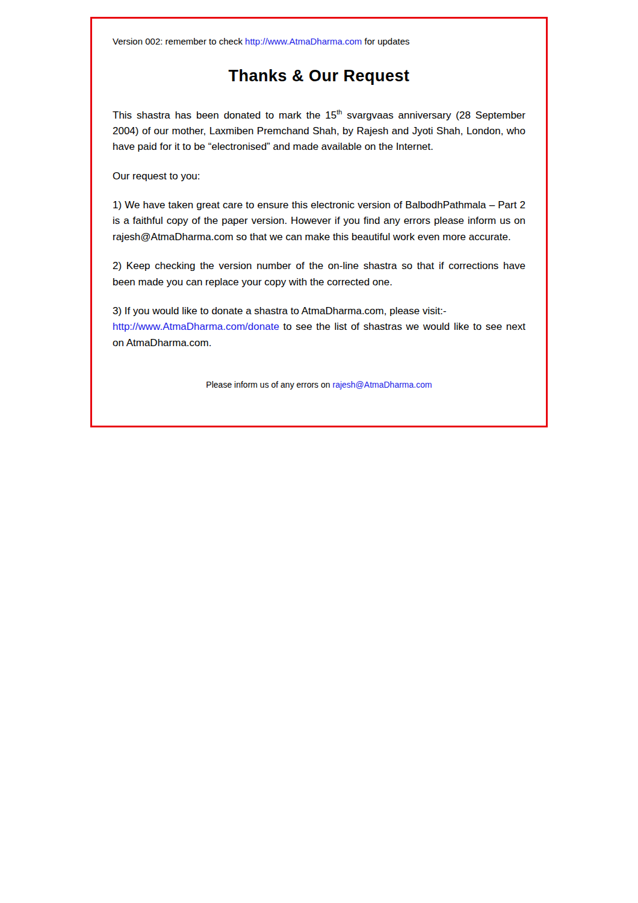Version 002: remember to check http://www.AtmaDharma.com for updates
Thanks & Our Request
This shastra has been donated to mark the 15th svargvaas anniversary (28 September 2004) of our mother, Laxmiben Premchand Shah, by Rajesh and Jyoti Shah, London, who have paid for it to be “electronised” and made available on the Internet.
Our request to you:
1) We have taken great care to ensure this electronic version of BalbodhPathmala – Part 2 is a faithful copy of the paper version. However if you find any errors please inform us on rajesh@AtmaDharma.com so that we can make this beautiful work even more accurate.
2) Keep checking the version number of the on-line shastra so that if corrections have been made you can replace your copy with the corrected one.
3) If you would like to donate a shastra to AtmaDharma.com, please visit:-
http://www.AtmaDharma.com/donate to see the list of shastras we would like to see next on AtmaDharma.com.
Please inform us of any errors on rajesh@AtmaDharma.com